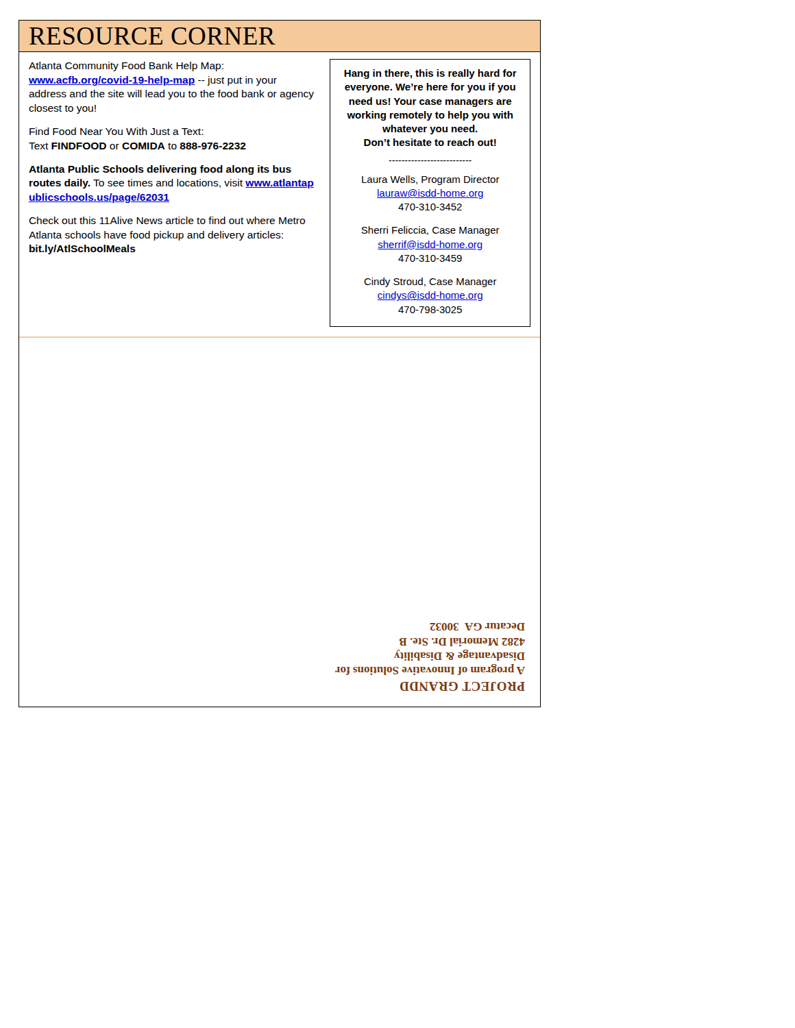RESOURCE CORNER
Atlanta Community Food Bank Help Map:
www.acfb.org/covid-19-help-map -- just put in your address and the site will lead you to the food bank or agency closest to you!
Find Food Near You With Just a Text:
Text FINDFOOD or COMIDA to 888-976-2232
Atlanta Public Schools delivering food along its bus routes daily. To see times and locations, visit www.atlantapublicschools.us/page/62031
Check out this 11Alive News article to find out where Metro Atlanta schools have food pickup and delivery articles: bit.ly/AtlSchoolMeals
Hang in there, this is really hard for everyone. We’re here for you if you need us! Your case managers are working remotely to help you with whatever you need.
Don’t hesitate to reach out!
--------------------------
Laura Wells, Program Director lauraw@isdd-home.org 470-310-3452
Sherri Feliccia, Case Manager sherrif@isdd-home.org 470-310-3459
Cindy Stroud, Case Manager cindys@isdd-home.org 470-798-3025
PROJECT GRANDD
A program of Innovative Solutions for
Disadvantage & Disability
4282 Memorial Dr. Ste. B
Decatur GA 30032